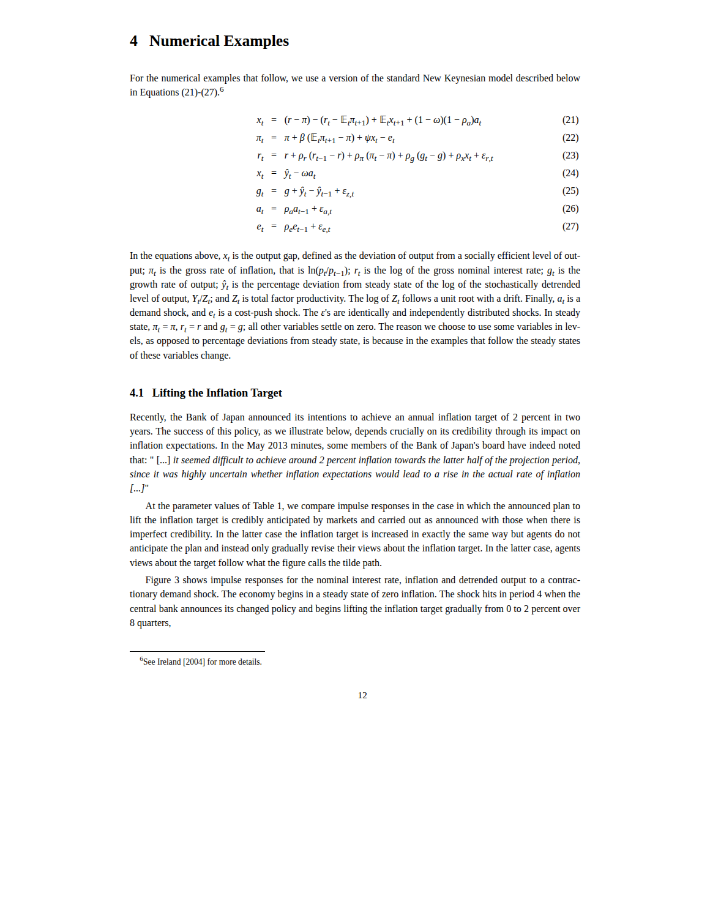4 Numerical Examples
For the numerical examples that follow, we use a version of the standard New Keynesian model described below in Equations (21)-(27).6
| x t | = | ( r − π ) − ( r t − 𝔼 t π t +1 ) + 𝔼 t x t +1 + (1 − ω )(1 − ρ a ) a t | (21) |
| π t | = | π + β (𝔼 t π t +1 − π ) + ψx t − e t | (22) |
| r t | = | r + ρ r ( r t −1 − r ) + ρ π ( π t − π ) + ρ g ( g t − g ) + ρ x x t + ε r , t | (23) |
| x t | = | ŷ t − ωa t | (24) |
| g t | = | g + ŷ t − ŷ t −1 + ε z , t | (25) |
| a t | = | ρ a a t −1 + ε a , t | (26) |
| e t | = | ρ e e t −1 + ε e , t | (27) |
In the equations above, xt is the output gap, defined as the deviation of output from a socially efficient level of output; πt is the gross rate of inflation, that is ln(pt/pt−1); rt is the log of the gross nominal interest rate; gt is the growth rate of output; ŷt is the percentage deviation from steady state of the log of the stochastically detrended level of output, Yt/Zt; and Zt is total factor productivity. The log of Zt follows a unit root with a drift. Finally, at is a demand shock, and et is a cost-push shock. The ε's are identically and independently distributed shocks. In steady state, πt = π, rt = r and gt = g; all other variables settle on zero. The reason we choose to use some variables in levels, as opposed to percentage deviations from steady state, is because in the examples that follow the steady states of these variables change.
4.1 Lifting the Inflation Target
Recently, the Bank of Japan announced its intentions to achieve an annual inflation target of 2 percent in two years. The success of this policy, as we illustrate below, depends crucially on its credibility through its impact on inflation expectations. In the May 2013 minutes, some members of the Bank of Japan's board have indeed noted that: " [...] it seemed difficult to achieve around 2 percent inflation towards the latter half of the projection period, since it was highly uncertain whether inflation expectations would lead to a rise in the actual rate of inflation [...]"
At the parameter values of Table 1, we compare impulse responses in the case in which the announced plan to lift the inflation target is credibly anticipated by markets and carried out as announced with those when there is imperfect credibility. In the latter case the inflation target is increased in exactly the same way but agents do not anticipate the plan and instead only gradually revise their views about the inflation target. In the latter case, agents views about the target follow what the figure calls the tilde path.
Figure 3 shows impulse responses for the nominal interest rate, inflation and detrended output to a contractionary demand shock. The economy begins in a steady state of zero inflation. The shock hits in period 4 when the central bank announces its changed policy and begins lifting the inflation target gradually from 0 to 2 percent over 8 quarters,
6See Ireland [2004] for more details.
12